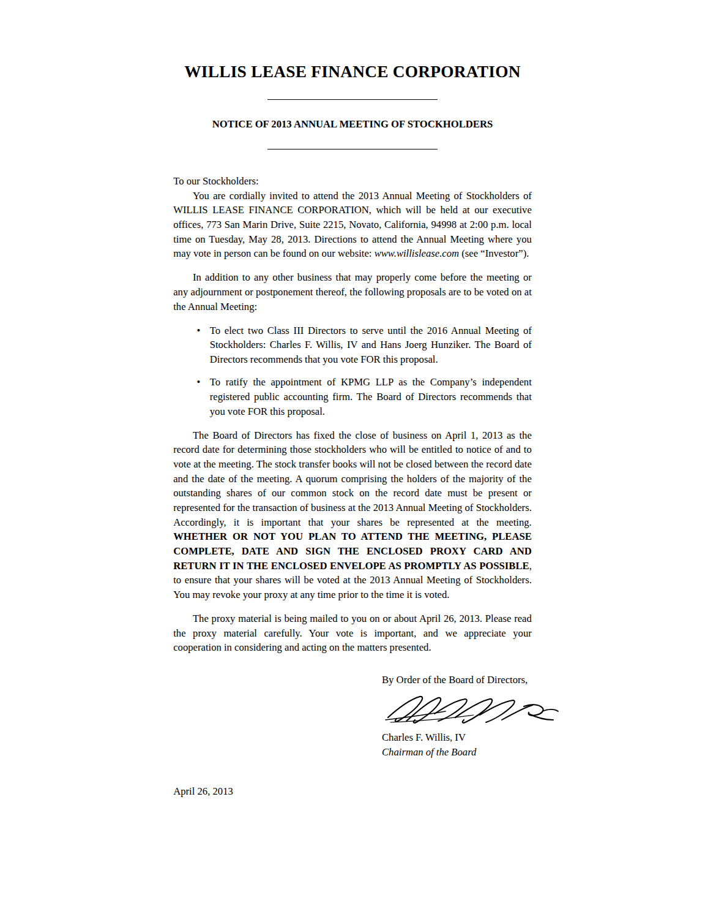WILLIS LEASE FINANCE CORPORATION
NOTICE OF 2013 ANNUAL MEETING OF STOCKHOLDERS
To our Stockholders:
You are cordially invited to attend the 2013 Annual Meeting of Stockholders of WILLIS LEASE FINANCE CORPORATION, which will be held at our executive offices, 773 San Marin Drive, Suite 2215, Novato, California, 94998 at 2:00 p.m. local time on Tuesday, May 28, 2013. Directions to attend the Annual Meeting where you may vote in person can be found on our website: www.willislease.com (see “Investor”).
In addition to any other business that may properly come before the meeting or any adjournment or postponement thereof, the following proposals are to be voted on at the Annual Meeting:
To elect two Class III Directors to serve until the 2016 Annual Meeting of Stockholders: Charles F. Willis, IV and Hans Joerg Hunziker. The Board of Directors recommends that you vote FOR this proposal.
To ratify the appointment of KPMG LLP as the Company’s independent registered public accounting firm. The Board of Directors recommends that you vote FOR this proposal.
The Board of Directors has fixed the close of business on April 1, 2013 as the record date for determining those stockholders who will be entitled to notice of and to vote at the meeting. The stock transfer books will not be closed between the record date and the date of the meeting. A quorum comprising the holders of the majority of the outstanding shares of our common stock on the record date must be present or represented for the transaction of business at the 2013 Annual Meeting of Stockholders. Accordingly, it is important that your shares be represented at the meeting. WHETHER OR NOT YOU PLAN TO ATTEND THE MEETING, PLEASE COMPLETE, DATE AND SIGN THE ENCLOSED PROXY CARD AND RETURN IT IN THE ENCLOSED ENVELOPE AS PROMPTLY AS POSSIBLE, to ensure that your shares will be voted at the 2013 Annual Meeting of Stockholders. You may revoke your proxy at any time prior to the time it is voted.
The proxy material is being mailed to you on or about April 26, 2013. Please read the proxy material carefully. Your vote is important, and we appreciate your cooperation in considering and acting on the matters presented.
By Order of the Board of Directors,
Charles F. Willis, IV
Chairman of the Board
April 26, 2013